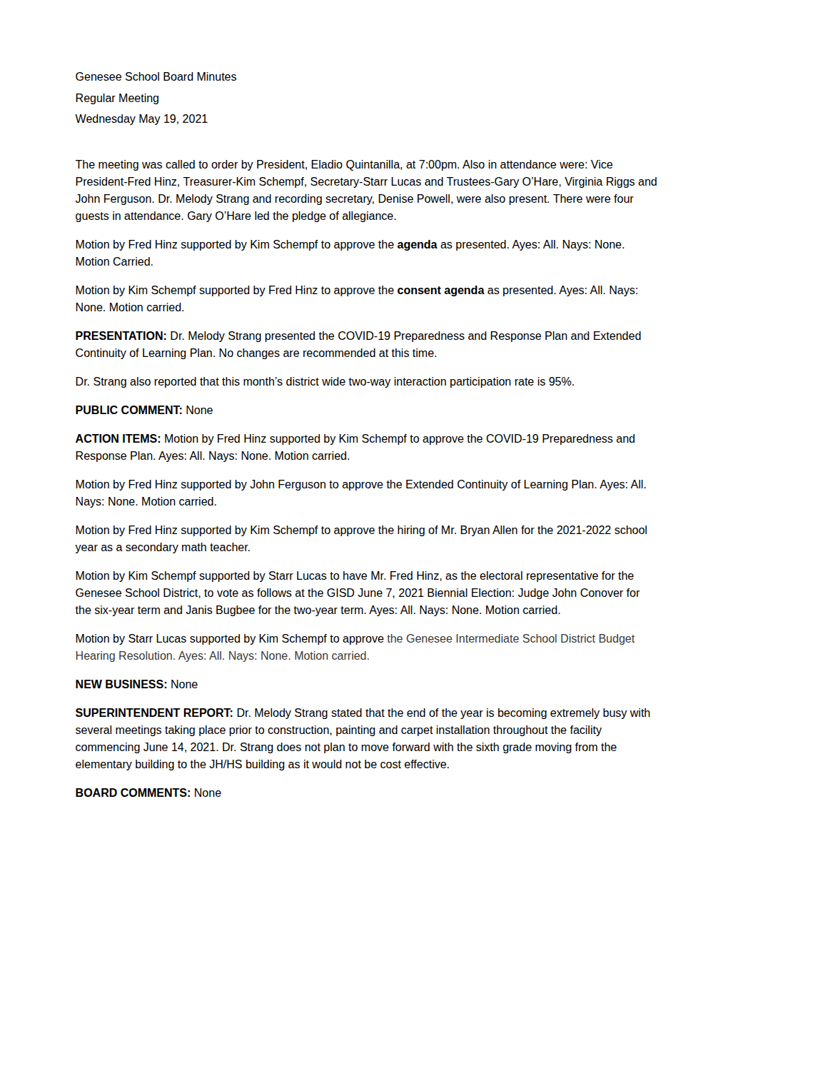Genesee School Board Minutes
Regular Meeting
Wednesday May 19, 2021
The meeting was called to order by President, Eladio Quintanilla, at 7:00pm. Also in attendance were: Vice President-Fred Hinz, Treasurer-Kim Schempf, Secretary-Starr Lucas and Trustees-Gary O’Hare, Virginia Riggs and John Ferguson. Dr. Melody Strang and recording secretary, Denise Powell, were also present. There were four guests in attendance. Gary O’Hare led the pledge of allegiance.
Motion by Fred Hinz supported by Kim Schempf to approve the agenda as presented. Ayes: All. Nays: None. Motion Carried.
Motion by Kim Schempf supported by Fred Hinz to approve the consent agenda as presented. Ayes: All. Nays: None. Motion carried.
PRESENTATION: Dr. Melody Strang presented the COVID-19 Preparedness and Response Plan and Extended Continuity of Learning Plan. No changes are recommended at this time.
Dr. Strang also reported that this month’s district wide two-way interaction participation rate is 95%.
PUBLIC COMMENT: None
ACTION ITEMS: Motion by Fred Hinz supported by Kim Schempf to approve the COVID-19 Preparedness and Response Plan. Ayes: All. Nays: None. Motion carried.
Motion by Fred Hinz supported by John Ferguson to approve the Extended Continuity of Learning Plan. Ayes: All. Nays: None. Motion carried.
Motion by Fred Hinz supported by Kim Schempf to approve the hiring of Mr. Bryan Allen for the 2021-2022 school year as a secondary math teacher.
Motion by Kim Schempf supported by Starr Lucas to have Mr. Fred Hinz, as the electoral representative for the Genesee School District, to vote as follows at the GISD June 7, 2021 Biennial Election: Judge John Conover for the six-year term and Janis Bugbee for the two-year term. Ayes: All. Nays: None. Motion carried.
Motion by Starr Lucas supported by Kim Schempf to approve the Genesee Intermediate School District Budget Hearing Resolution. Ayes: All. Nays: None. Motion carried.
NEW BUSINESS: None
SUPERINTENDENT REPORT: Dr. Melody Strang stated that the end of the year is becoming extremely busy with several meetings taking place prior to construction, painting and carpet installation throughout the facility commencing June 14, 2021. Dr. Strang does not plan to move forward with the sixth grade moving from the elementary building to the JH/HS building as it would not be cost effective.
BOARD COMMENTS: None